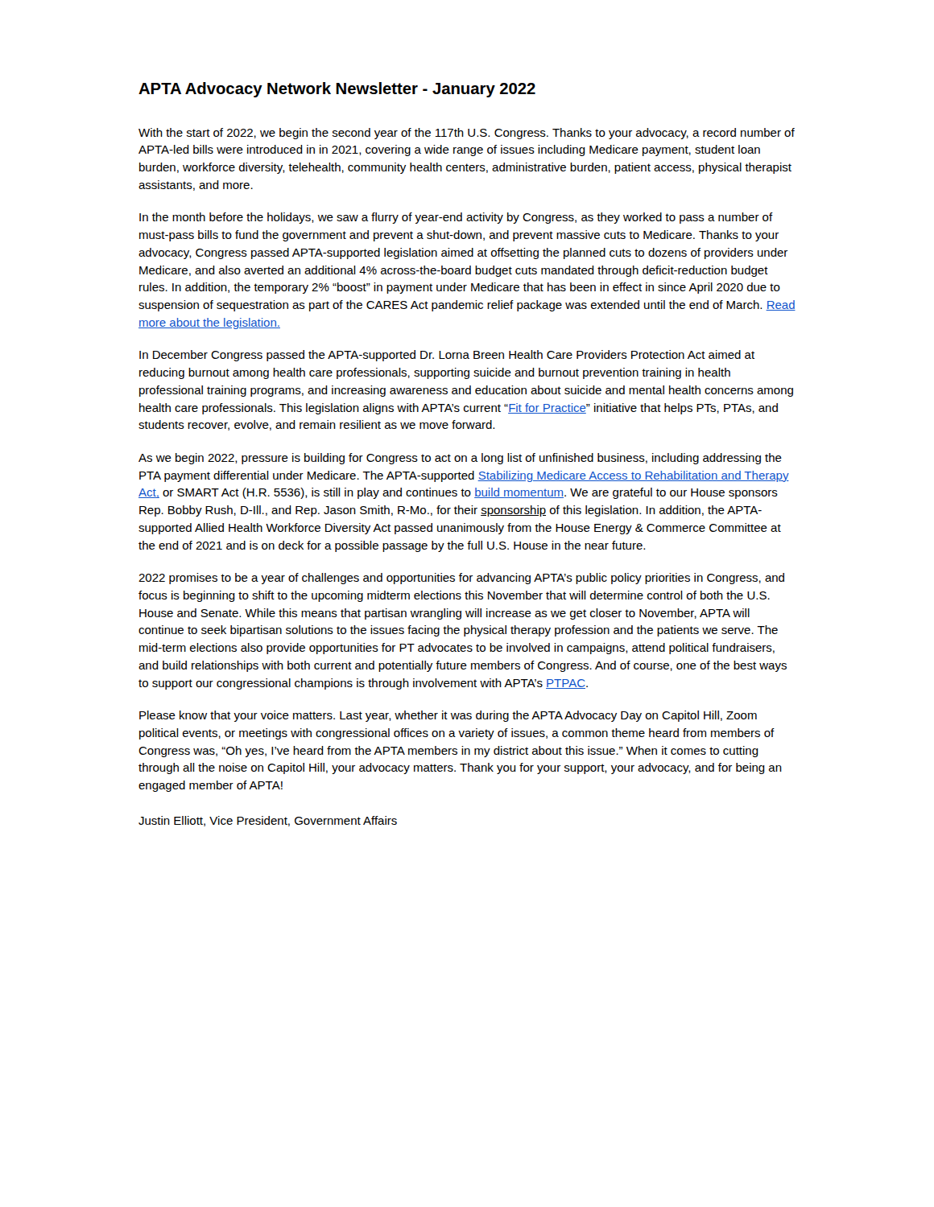APTA Advocacy Network Newsletter - January 2022
With the start of 2022, we begin the second year of the 117th U.S. Congress. Thanks to your advocacy, a record number of APTA-led bills were introduced in in 2021, covering a wide range of issues including Medicare payment, student loan burden, workforce diversity, telehealth, community health centers, administrative burden, patient access, physical therapist assistants, and more.
In the month before the holidays, we saw a flurry of year-end activity by Congress, as they worked to pass a number of must-pass bills to fund the government and prevent a shut-down, and prevent massive cuts to Medicare. Thanks to your advocacy, Congress passed APTA-supported legislation aimed at offsetting the planned cuts to dozens of providers under Medicare, and also averted an additional 4% across-the-board budget cuts mandated through deficit-reduction budget rules. In addition, the temporary 2% “boost” in payment under Medicare that has been in effect in since April 2020 due to suspension of sequestration as part of the CARES Act pandemic relief package was extended until the end of March. Read more about the legislation.
In December Congress passed the APTA-supported Dr. Lorna Breen Health Care Providers Protection Act aimed at reducing burnout among health care professionals, supporting suicide and burnout prevention training in health professional training programs, and increasing awareness and education about suicide and mental health concerns among health care professionals. This legislation aligns with APTA’s current “Fit for Practice” initiative that helps PTs, PTAs, and students recover, evolve, and remain resilient as we move forward.
As we begin 2022, pressure is building for Congress to act on a long list of unfinished business, including addressing the PTA payment differential under Medicare. The APTA-supported Stabilizing Medicare Access to Rehabilitation and Therapy Act, or SMART Act (H.R. 5536), is still in play and continues to build momentum. We are grateful to our House sponsors Rep. Bobby Rush, D-Ill., and Rep. Jason Smith, R-Mo., for their sponsorship of this legislation. In addition, the APTA-supported Allied Health Workforce Diversity Act passed unanimously from the House Energy & Commerce Committee at the end of 2021 and is on deck for a possible passage by the full U.S. House in the near future.
2022 promises to be a year of challenges and opportunities for advancing APTA’s public policy priorities in Congress, and focus is beginning to shift to the upcoming midterm elections this November that will determine control of both the U.S. House and Senate. While this means that partisan wrangling will increase as we get closer to November, APTA will continue to seek bipartisan solutions to the issues facing the physical therapy profession and the patients we serve. The mid-term elections also provide opportunities for PT advocates to be involved in campaigns, attend political fundraisers, and build relationships with both current and potentially future members of Congress. And of course, one of the best ways to support our congressional champions is through involvement with APTA’s PTPAC.
Please know that your voice matters. Last year, whether it was during the APTA Advocacy Day on Capitol Hill, Zoom political events, or meetings with congressional offices on a variety of issues, a common theme heard from members of Congress was, “Oh yes, I’ve heard from the APTA members in my district about this issue.” When it comes to cutting through all the noise on Capitol Hill, your advocacy matters. Thank you for your support, your advocacy, and for being an engaged member of APTA!
Justin Elliott, Vice President, Government Affairs